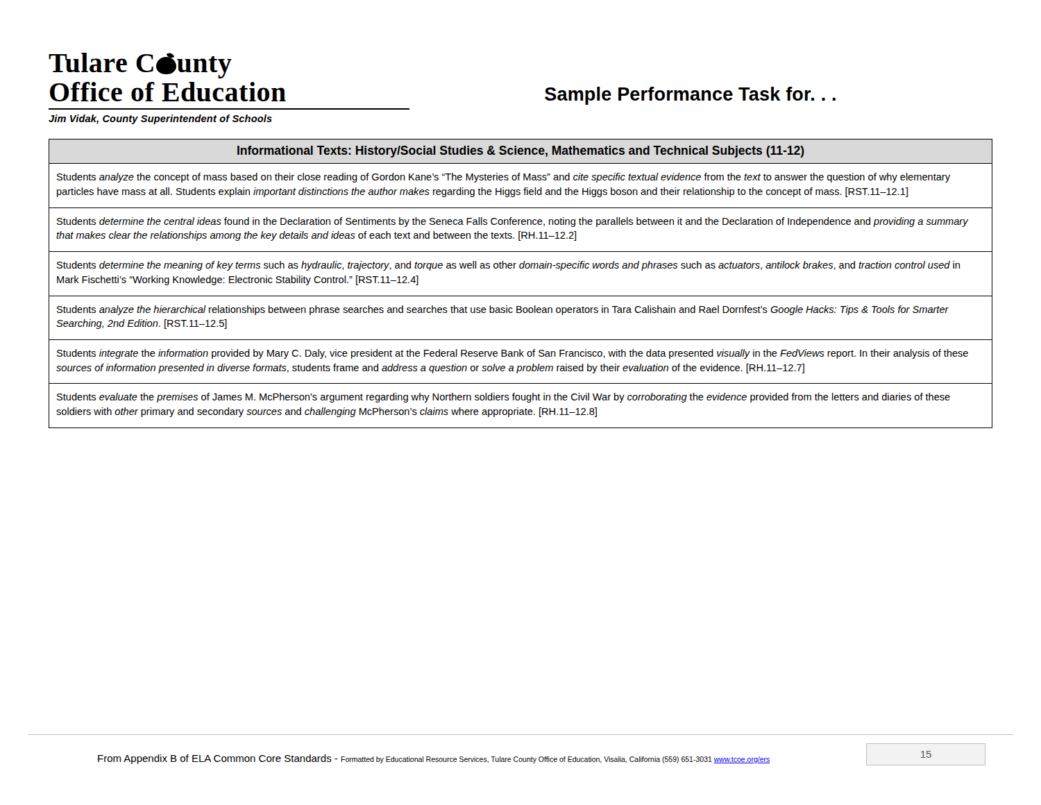Tulare C unty
Office of Education
Jim Vidak, County Superintendent of Schools
Sample Performance Task for. . .
| Informational Texts: History/Social Studies & Science, Mathematics and Technical Subjects (11-12) |
| --- |
| Students analyze the concept of mass based on their close reading of Gordon Kane’s “The Mysteries of Mass” and cite specific textual evidence from the text to answer the question of why elementary particles have mass at all. Students explain important distinctions the author makes regarding the Higgs field and the Higgs boson and their relationship to the concept of mass. [RST.11–12.1] |
| Students determine the central ideas found in the Declaration of Sentiments by the Seneca Falls Conference, noting the parallels between it and the Declaration of Independence and providing a summary that makes clear the relationships among the key details and ideas of each text and between the texts. [RH.11–12.2] |
| Students determine the meaning of key terms such as hydraulic , trajectory , and torque as well as other domain-specific words and phrases such as actuators , antilock brakes , and traction control used in Mark Fischetti’s “Working Knowledge: Electronic Stability Control.” [RST.11–12.4] |
| Students analyze the hierarchical relationships between phrase searches and searches that use basic Boolean operators in Tara Calishain and Rael Dornfest’s Google Hacks: Tips & Tools for Smarter Searching, 2nd Edition . [RST.11–12.5] |
| Students integrate the information provided by Mary C. Daly, vice president at the Federal Reserve Bank of San Francisco, with the data presented visually in the FedViews report. In their analysis of these sources of information presented in diverse formats , students frame and address a question or solve a problem raised by their evaluation of the evidence. [RH.11–12.7] |
| Students evaluate the premises of James M. McPherson’s argument regarding why Northern soldiers fought in the Civil War by corroborating the evidence provided from the letters and diaries of these soldiers with other primary and secondary sources and challenging McPherson’s claims where appropriate. [RH.11–12.8] |
From Appendix B of ELA Common Core Standards - Formatted by Educational Resource Services, Tulare County Office of Education, Visalia, California (559) 651-3031 www.tcoe.org/ers
15